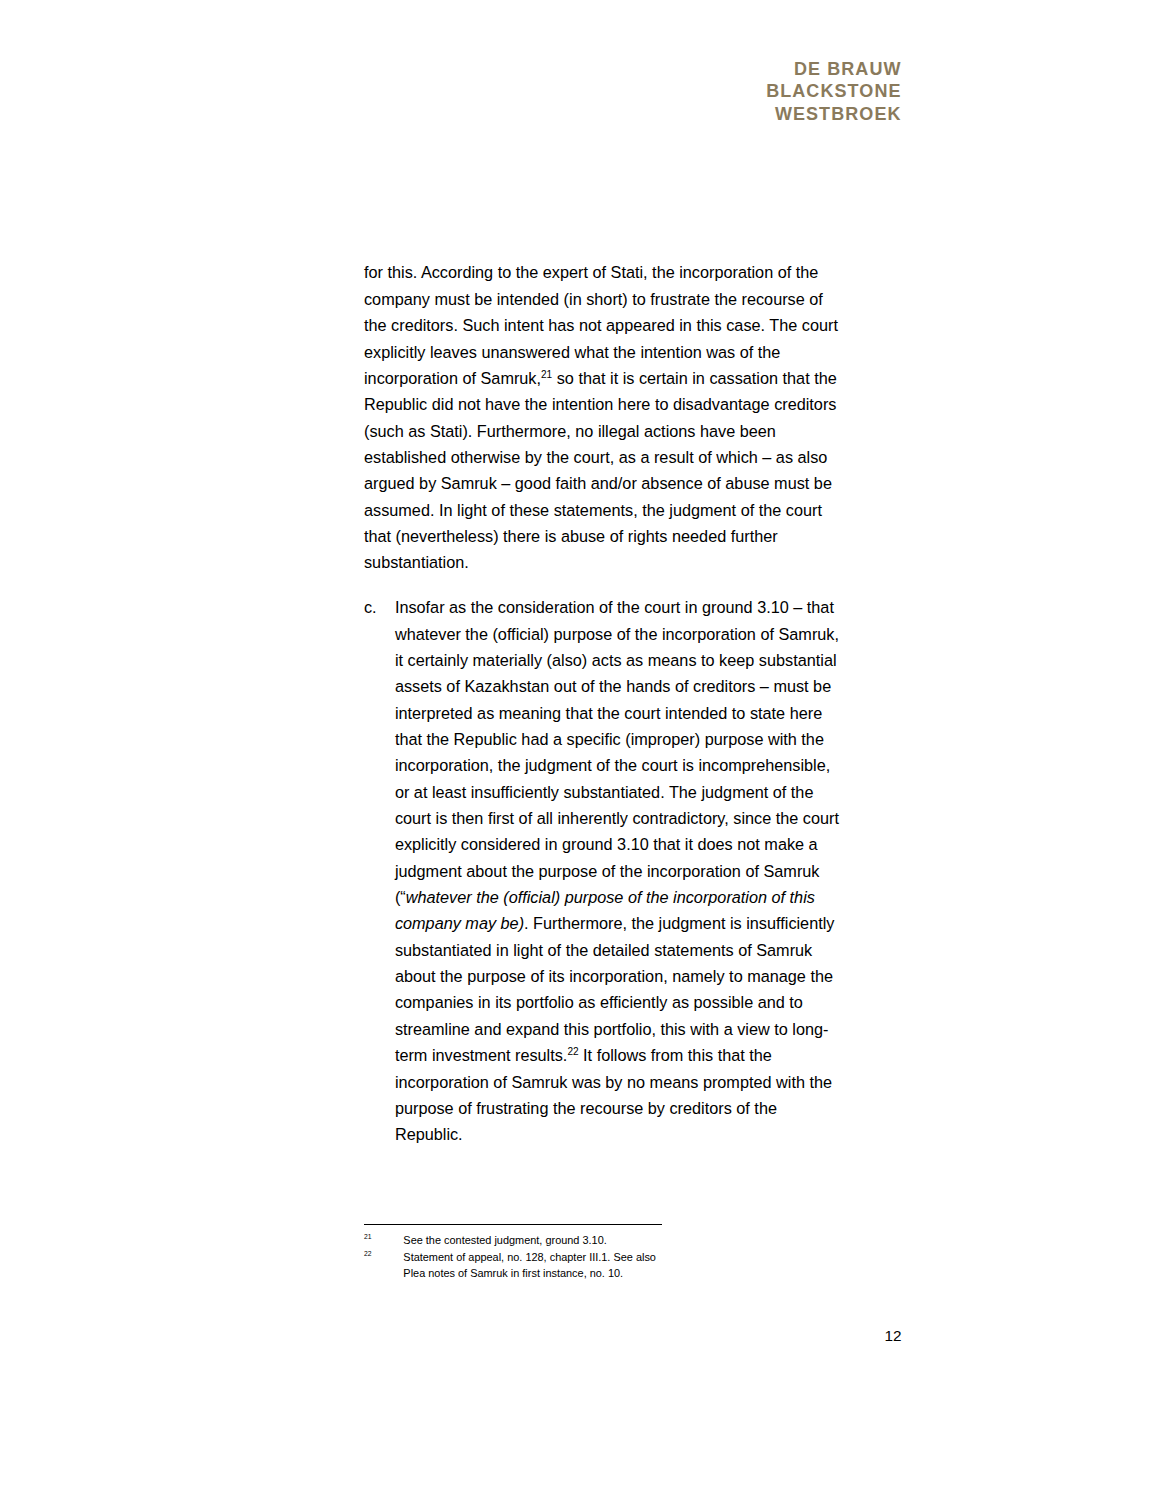DE BRAUW BLACKSTONE WESTBROEK
for this. According to the expert of Stati, the incorporation of the company must be intended (in short) to frustrate the recourse of the creditors. Such intent has not appeared in this case. The court explicitly leaves unanswered what the intention was of the incorporation of Samruk,21 so that it is certain in cassation that the Republic did not have the intention here to disadvantage creditors (such as Stati). Furthermore, no illegal actions have been established otherwise by the court, as a result of which – as also argued by Samruk – good faith and/or absence of abuse must be assumed. In light of these statements, the judgment of the court that (nevertheless) there is abuse of rights needed further substantiation.
c.
Insofar as the consideration of the court in ground 3.10 – that whatever the (official) purpose of the incorporation of Samruk, it certainly materially (also) acts as means to keep substantial assets of Kazakhstan out of the hands of creditors – must be interpreted as meaning that the court intended to state here that the Republic had a specific (improper) purpose with the incorporation, the judgment of the court is incomprehensible, or at least insufficiently substantiated. The judgment of the court is then first of all inherently contradictory, since the court explicitly considered in ground 3.10 that it does not make a judgment about the purpose of the incorporation of Samruk (“whatever the (official) purpose of the incorporation of this company may be). Furthermore, the judgment is insufficiently substantiated in light of the detailed statements of Samruk about the purpose of its incorporation, namely to manage the companies in its portfolio as efficiently as possible and to streamline and expand this portfolio, this with a view to long-term investment results.22 It follows from this that the incorporation of Samruk was by no means prompted with the purpose of frustrating the recourse by creditors of the Republic.
21
See the contested judgment, ground 3.10.
22
Statement of appeal, no. 128, chapter III.1. See also Plea notes of Samruk in first instance, no. 10.
12